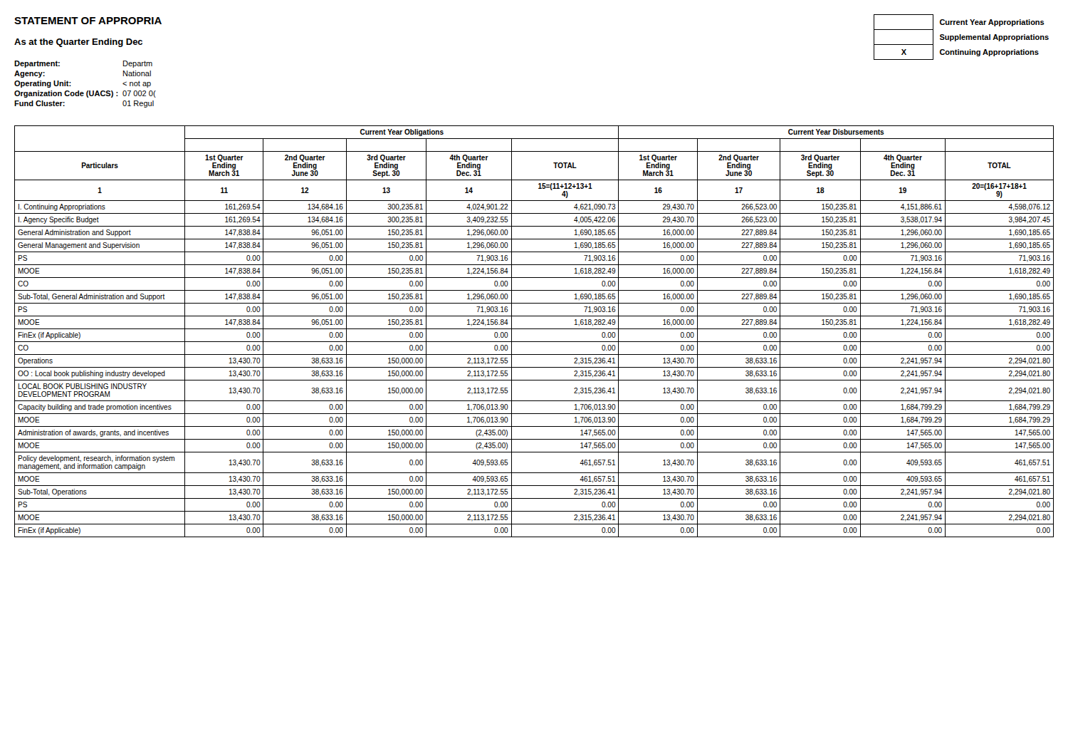STATEMENT OF APPROPRIA
As at the Quarter Ending Dec
| Department: | Departm |
| Agency: | National |
| Operating Unit: | < not ap |
| Organization Code (UACS) : | 07 002 0( |
| Fund Cluster: | 01 Regul |
| | Current Year Appropriations |
| | Supplemental Appropriations |
| X | Continuing Appropriations |
| | Current Year Obligations | Current Year Disbursements |
| --- | --- | --- |
| Particulars | 1st Quarter Ending March 31 | 2nd Quarter Ending June 30 | 3rd Quarter Ending Sept. 30 | 4th Quarter Ending Dec. 31 | TOTAL | 1st Quarter Ending March 31 | 2nd Quarter Ending June 30 | 3rd Quarter Ending Sept. 30 | 4th Quarter Ending Dec. 31 | TOTAL |
| 1 | 11 | 12 | 13 | 14 | 15=(11+12+13+1 4) | 16 | 17 | 18 | 19 | 20=(16+17+18+1 9) |
| I. Continuing Appropriations | 161,269.54 | 134,684.16 | 300,235.81 | 4,024,901.22 | 4,621,090.73 | 29,430.70 | 266,523.00 | 150,235.81 | 4,151,886.61 | 4,598,076.12 |
| I. Agency Specific Budget | 161,269.54 | 134,684.16 | 300,235.81 | 3,409,232.55 | 4,005,422.06 | 29,430.70 | 266,523.00 | 150,235.81 | 3,538,017.94 | 3,984,207.45 |
| General Administration and Support | 147,838.84 | 96,051.00 | 150,235.81 | 1,296,060.00 | 1,690,185.65 | 16,000.00 | 227,889.84 | 150,235.81 | 1,296,060.00 | 1,690,185.65 |
| General Management and Supervision | 147,838.84 | 96,051.00 | 150,235.81 | 1,296,060.00 | 1,690,185.65 | 16,000.00 | 227,889.84 | 150,235.81 | 1,296,060.00 | 1,690,185.65 |
| PS | 0.00 | 0.00 | 0.00 | 71,903.16 | 71,903.16 | 0.00 | 0.00 | 0.00 | 71,903.16 | 71,903.16 |
| MOOE | 147,838.84 | 96,051.00 | 150,235.81 | 1,224,156.84 | 1,618,282.49 | 16,000.00 | 227,889.84 | 150,235.81 | 1,224,156.84 | 1,618,282.49 |
| CO | 0.00 | 0.00 | 0.00 | 0.00 | 0.00 | 0.00 | 0.00 | 0.00 | 0.00 | 0.00 |
| Sub-Total, General Administration and Support | 147,838.84 | 96,051.00 | 150,235.81 | 1,296,060.00 | 1,690,185.65 | 16,000.00 | 227,889.84 | 150,235.81 | 1,296,060.00 | 1,690,185.65 |
| PS | 0.00 | 0.00 | 0.00 | 71,903.16 | 71,903.16 | 0.00 | 0.00 | 0.00 | 71,903.16 | 71,903.16 |
| MOOE | 147,838.84 | 96,051.00 | 150,235.81 | 1,224,156.84 | 1,618,282.49 | 16,000.00 | 227,889.84 | 150,235.81 | 1,224,156.84 | 1,618,282.49 |
| FinEx (if Applicable) | 0.00 | 0.00 | 0.00 | 0.00 | 0.00 | 0.00 | 0.00 | 0.00 | 0.00 | 0.00 |
| CO | 0.00 | 0.00 | 0.00 | 0.00 | 0.00 | 0.00 | 0.00 | 0.00 | 0.00 | 0.00 |
| Operations | 13,430.70 | 38,633.16 | 150,000.00 | 2,113,172.55 | 2,315,236.41 | 13,430.70 | 38,633.16 | 0.00 | 2,241,957.94 | 2,294,021.80 |
| OO : Local book publishing industry developed | 13,430.70 | 38,633.16 | 150,000.00 | 2,113,172.55 | 2,315,236.41 | 13,430.70 | 38,633.16 | 0.00 | 2,241,957.94 | 2,294,021.80 |
| LOCAL BOOK PUBLISHING INDUSTRY DEVELOPMENT PROGRAM | 13,430.70 | 38,633.16 | 150,000.00 | 2,113,172.55 | 2,315,236.41 | 13,430.70 | 38,633.16 | 0.00 | 2,241,957.94 | 2,294,021.80 |
| Capacity building and trade promotion incentives | 0.00 | 0.00 | 0.00 | 1,706,013.90 | 1,706,013.90 | 0.00 | 0.00 | 0.00 | 1,684,799.29 | 1,684,799.29 |
| MOOE | 0.00 | 0.00 | 0.00 | 1,706,013.90 | 1,706,013.90 | 0.00 | 0.00 | 0.00 | 1,684,799.29 | 1,684,799.29 |
| Administration of awards, grants, and incentives | 0.00 | 0.00 | 150,000.00 | (2,435.00) | 147,565.00 | 0.00 | 0.00 | 0.00 | 147,565.00 | 147,565.00 |
| MOOE | 0.00 | 0.00 | 150,000.00 | (2,435.00) | 147,565.00 | 0.00 | 0.00 | 0.00 | 147,565.00 | 147,565.00 |
| Policy development, research, information system management, and information campaign | 13,430.70 | 38,633.16 | 0.00 | 409,593.65 | 461,657.51 | 13,430.70 | 38,633.16 | 0.00 | 409,593.65 | 461,657.51 |
| MOOE | 13,430.70 | 38,633.16 | 0.00 | 409,593.65 | 461,657.51 | 13,430.70 | 38,633.16 | 0.00 | 409,593.65 | 461,657.51 |
| Sub-Total, Operations | 13,430.70 | 38,633.16 | 150,000.00 | 2,113,172.55 | 2,315,236.41 | 13,430.70 | 38,633.16 | 0.00 | 2,241,957.94 | 2,294,021.80 |
| PS | 0.00 | 0.00 | 0.00 | 0.00 | 0.00 | 0.00 | 0.00 | 0.00 | 0.00 | 0.00 |
| MOOE | 13,430.70 | 38,633.16 | 150,000.00 | 2,113,172.55 | 2,315,236.41 | 13,430.70 | 38,633.16 | 0.00 | 2,241,957.94 | 2,294,021.80 |
| FinEx (if Applicable) | 0.00 | 0.00 | 0.00 | 0.00 | 0.00 | 0.00 | 0.00 | 0.00 | 0.00 | 0.00 |